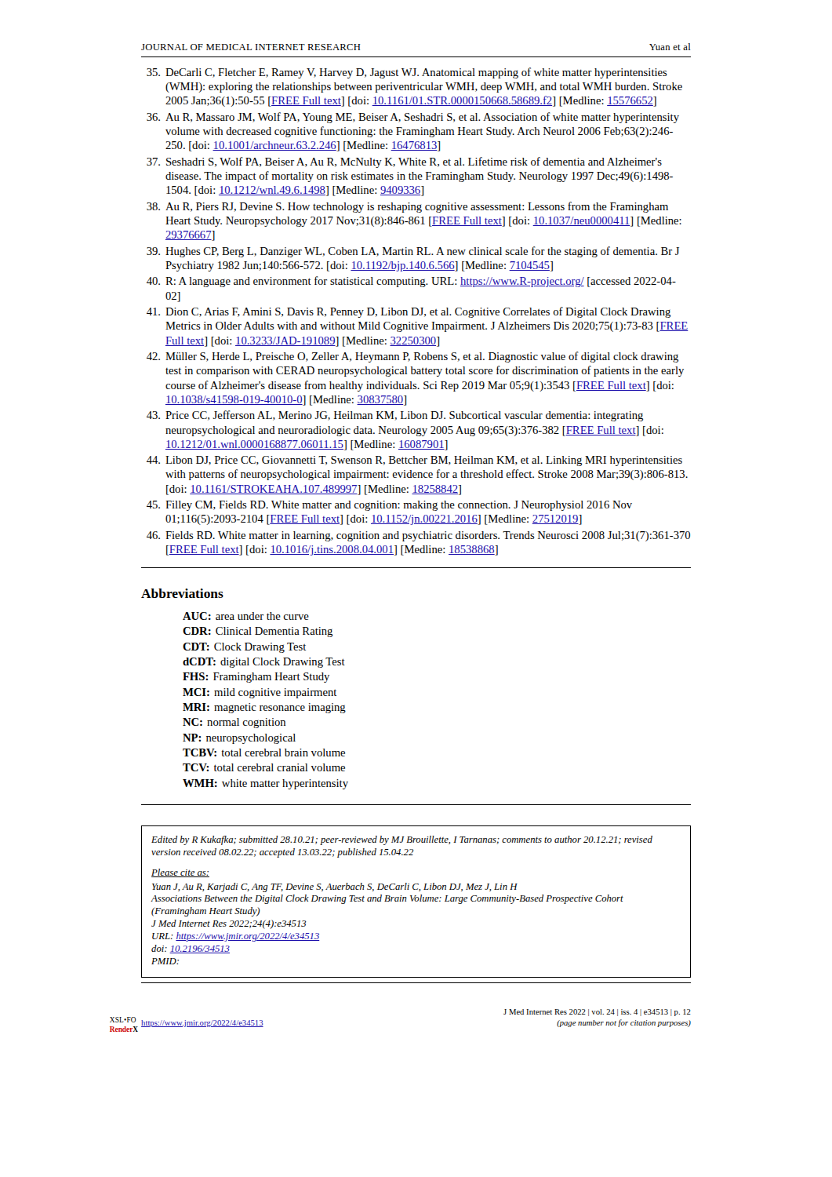Journal of Medical Internet Research Yuan et al
35. DeCarli C, Fletcher E, Ramey V, Harvey D, Jagust WJ. Anatomical mapping of white matter hyperintensities (WMH): exploring the relationships between periventricular WMH, deep WMH, and total WMH burden. Stroke 2005 Jan;36(1):50-55 [FREE Full text] [doi: 10.1161/01.STR.0000150668.58689.f2] [Medline: 15576652]
36. Au R, Massaro JM, Wolf PA, Young ME, Beiser A, Seshadri S, et al. Association of white matter hyperintensity volume with decreased cognitive functioning: the Framingham Heart Study. Arch Neurol 2006 Feb;63(2):246-250. [doi: 10.1001/archneur.63.2.246] [Medline: 16476813]
37. Seshadri S, Wolf PA, Beiser A, Au R, McNulty K, White R, et al. Lifetime risk of dementia and Alzheimer's disease. The impact of mortality on risk estimates in the Framingham Study. Neurology 1997 Dec;49(6):1498-1504. [doi: 10.1212/wnl.49.6.1498] [Medline: 9409336]
38. Au R, Piers RJ, Devine S. How technology is reshaping cognitive assessment: Lessons from the Framingham Heart Study. Neuropsychology 2017 Nov;31(8):846-861 [FREE Full text] [doi: 10.1037/neu0000411] [Medline: 29376667]
39. Hughes CP, Berg L, Danziger WL, Coben LA, Martin RL. A new clinical scale for the staging of dementia. Br J Psychiatry 1982 Jun;140:566-572. [doi: 10.1192/bjp.140.6.566] [Medline: 7104545]
40. R: A language and environment for statistical computing. URL: https://www.R-project.org/ [accessed 2022-04-02]
41. Dion C, Arias F, Amini S, Davis R, Penney D, Libon DJ, et al. Cognitive Correlates of Digital Clock Drawing Metrics in Older Adults with and without Mild Cognitive Impairment. J Alzheimers Dis 2020;75(1):73-83 [FREE Full text] [doi: 10.3233/JAD-191089] [Medline: 32250300]
42. Müller S, Herde L, Preische O, Zeller A, Heymann P, Robens S, et al. Diagnostic value of digital clock drawing test in comparison with CERAD neuropsychological battery total score for discrimination of patients in the early course of Alzheimer's disease from healthy individuals. Sci Rep 2019 Mar 05;9(1):3543 [FREE Full text] [doi: 10.1038/s41598-019-40010-0] [Medline: 30837580]
43. Price CC, Jefferson AL, Merino JG, Heilman KM, Libon DJ. Subcortical vascular dementia: integrating neuropsychological and neuroradiologic data. Neurology 2005 Aug 09;65(3):376-382 [FREE Full text] [doi: 10.1212/01.wnl.0000168877.06011.15] [Medline: 16087901]
44. Libon DJ, Price CC, Giovannetti T, Swenson R, Bettcher BM, Heilman KM, et al. Linking MRI hyperintensities with patterns of neuropsychological impairment: evidence for a threshold effect. Stroke 2008 Mar;39(3):806-813. [doi: 10.1161/STROKEAHA.107.489997] [Medline: 18258842]
45. Filley CM, Fields RD. White matter and cognition: making the connection. J Neurophysiol 2016 Nov 01;116(5):2093-2104 [FREE Full text] [doi: 10.1152/jn.00221.2016] [Medline: 27512019]
46. Fields RD. White matter in learning, cognition and psychiatric disorders. Trends Neurosci 2008 Jul;31(7):361-370 [FREE Full text] [doi: 10.1016/j.tins.2008.04.001] [Medline: 18538868]
Abbreviations
AUC:
area under the curve
CDR:
Clinical Dementia Rating
CDT:
Clock Drawing Test
dCDT:
digital Clock Drawing Test
FHS:
Framingham Heart Study
MCI:
mild cognitive impairment
MRI:
magnetic resonance imaging
NC:
normal cognition
NP:
neuropsychological
TCBV:
total cerebral brain volume
TCV:
total cerebral cranial volume
WMH:
white matter hyperintensity
Edited by R Kukafka; submitted 28.10.21; peer-reviewed by MJ Brouillette, I Tarnanas; comments to author 20.12.21; revised version received 08.02.22; accepted 13.03.22; published 15.04.22
Please cite as:
Yuan J, Au R, Karjadi C, Ang TF, Devine S, Auerbach S, DeCarli C, Libon DJ, Mez J, Lin H
Associations Between the Digital Clock Drawing Test and Brain Volume: Large Community-Based Prospective Cohort (Framingham Heart Study)
J Med Internet Res 2022;24(4):e34513
URL: https://www.jmir.org/2022/4/e34513
doi: 10.2196/34513
PMID:
https://www.jmir.org/2022/4/e34513
J Med Internet Res 2022 | vol. 24 | iss. 4 | e34513 | p. 12
(page number not for citation purposes)
XSL•FO
Render X